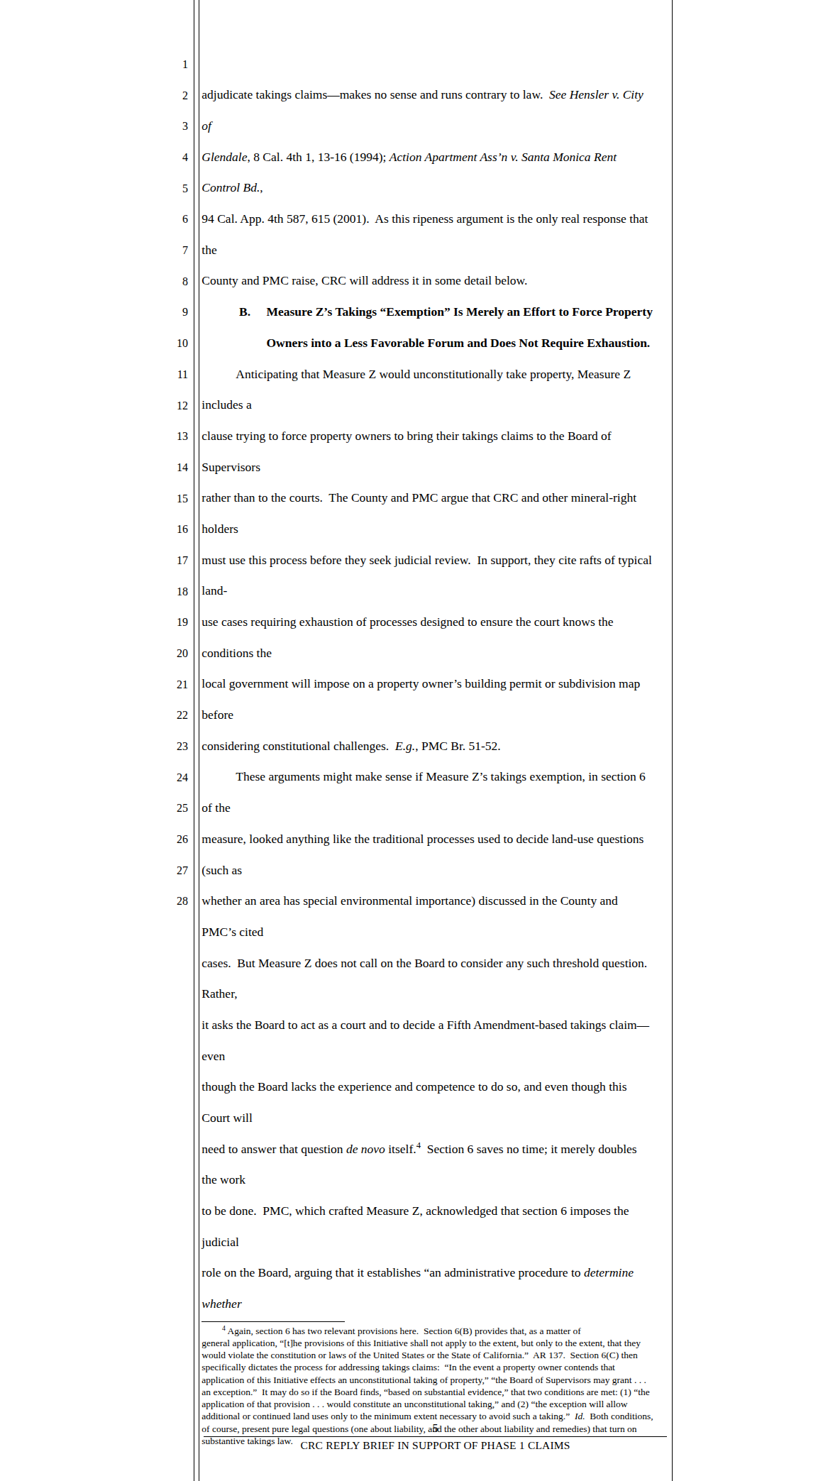1
2
3
4
5
6
7
8
9
10
11
12
13
14
15
16
17
18
19
20
21
22
23
24
25
26
27
28
adjudicate takings claims—makes no sense and runs contrary to law. See Hensler v. City of
Glendale, 8 Cal. 4th 1, 13-16 (1994); Action Apartment Ass’n v. Santa Monica Rent Control Bd.,
94 Cal. App. 4th 587, 615 (2001). As this ripeness argument is the only real response that the
County and PMC raise, CRC will address it in some detail below.
B.
Measure Z’s Takings “Exemption” Is Merely an Effort to Force Property Owners into a Less Favorable Forum and Does Not Require Exhaustion.
Anticipating that Measure Z would unconstitutionally take property, Measure Z includes a
clause trying to force property owners to bring their takings claims to the Board of Supervisors
rather than to the courts. The County and PMC argue that CRC and other mineral-right holders
must use this process before they seek judicial review. In support, they cite rafts of typical land-
use cases requiring exhaustion of processes designed to ensure the court knows the conditions the
local government will impose on a property owner’s building permit or subdivision map before
considering constitutional challenges. E.g., PMC Br. 51-52.
These arguments might make sense if Measure Z’s takings exemption, in section 6 of the
measure, looked anything like the traditional processes used to decide land-use questions (such as
whether an area has special environmental importance) discussed in the County and PMC’s cited
cases. But Measure Z does not call on the Board to consider any such threshold question. Rather,
it asks the Board to act as a court and to decide a Fifth Amendment-based takings claim—even
though the Board lacks the experience and competence to do so, and even though this Court will
need to answer that question de novo itself.4 Section 6 saves no time; it merely doubles the work
to be done. PMC, which crafted Measure Z, acknowledged that section 6 imposes the judicial
role on the Board, arguing that it establishes “an administrative procedure to determine whether
4 Again, section 6 has two relevant provisions here. Section 6(B) provides that, as a matter of general application, “[t]he provisions of this Initiative shall not apply to the extent, but only to the extent, that they would violate the constitution or laws of the United States or the State of California.” AR 137. Section 6(C) then specifically dictates the process for addressing takings claims: “In the event a property owner contends that application of this Initiative effects an unconstitutional taking of property,” “the Board of Supervisors may grant . . . an exception.” It may do so if the Board finds, “based on substantial evidence,” that two conditions are met: (1) “the application of that provision . . . would constitute an unconstitutional taking,” and (2) “the exception will allow additional or continued land uses only to the minimum extent necessary to avoid such a taking.” Id. Both conditions, of course, present pure legal questions (one about liability, and the other about liability and remedies) that turn on substantive takings law.
5
CRC REPLY BRIEF IN SUPPORT OF PHASE 1 CLAIMS